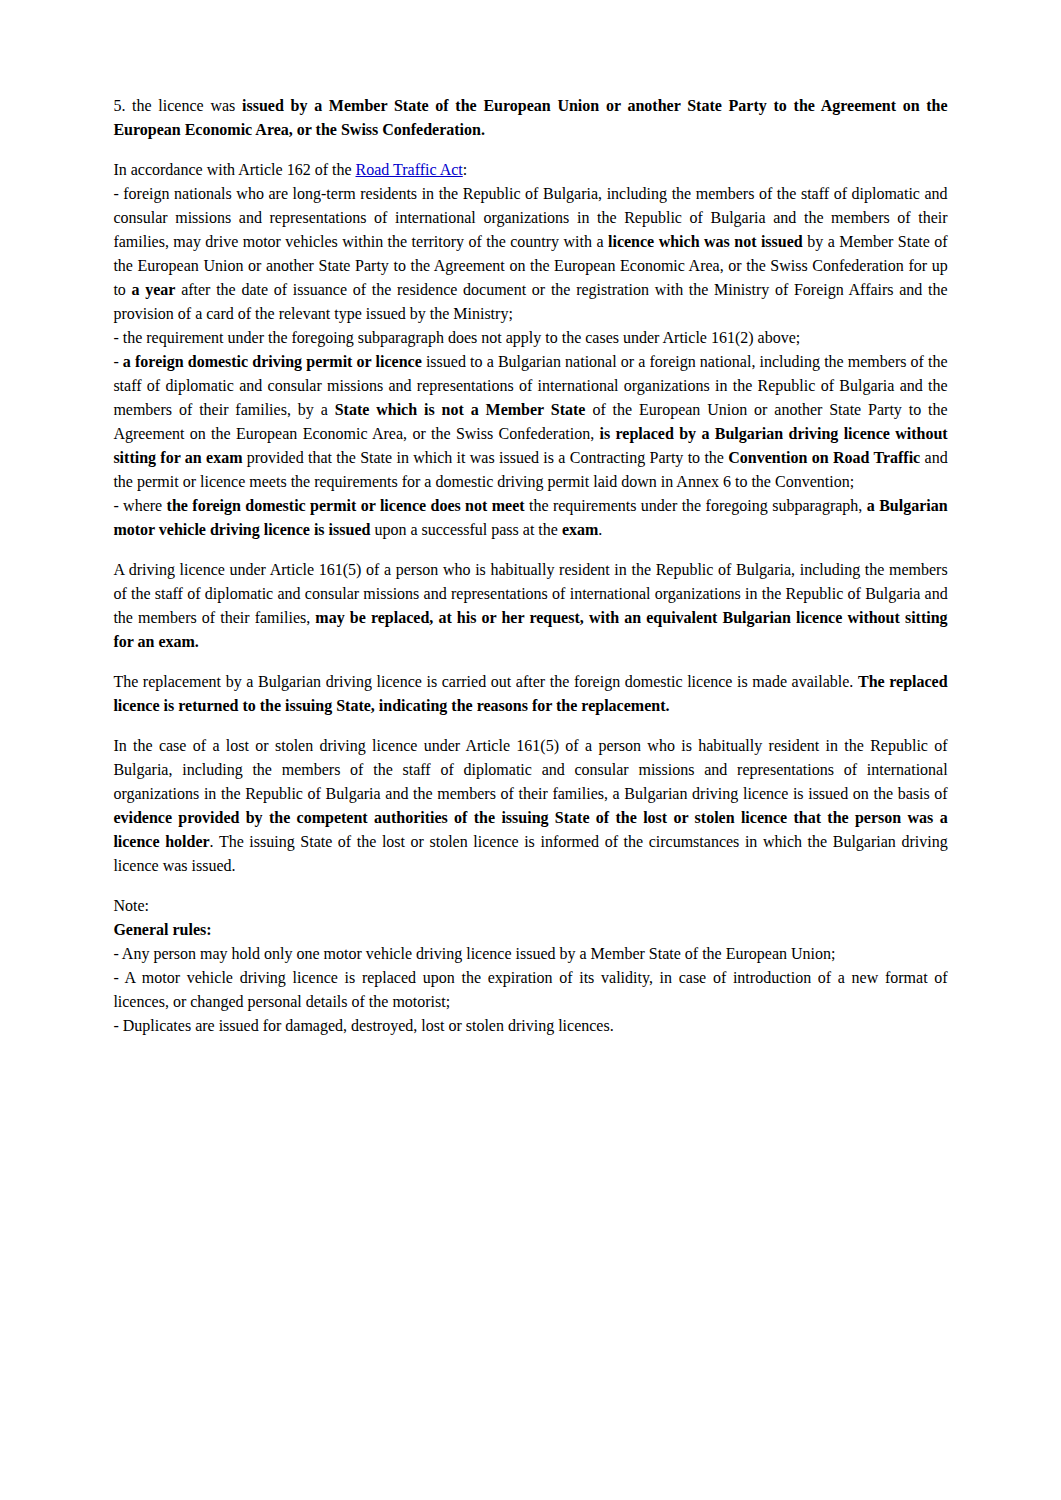5. the licence was issued by a Member State of the European Union or another State Party to the Agreement on the European Economic Area, or the Swiss Confederation.
In accordance with Article 162 of the Road Traffic Act:
- foreign nationals who are long-term residents in the Republic of Bulgaria, including the members of the staff of diplomatic and consular missions and representations of international organizations in the Republic of Bulgaria and the members of their families, may drive motor vehicles within the territory of the country with a licence which was not issued by a Member State of the European Union or another State Party to the Agreement on the European Economic Area, or the Swiss Confederation for up to a year after the date of issuance of the residence document or the registration with the Ministry of Foreign Affairs and the provision of a card of the relevant type issued by the Ministry;
- the requirement under the foregoing subparagraph does not apply to the cases under Article 161(2) above;
- a foreign domestic driving permit or licence issued to a Bulgarian national or a foreign national, including the members of the staff of diplomatic and consular missions and representations of international organizations in the Republic of Bulgaria and the members of their families, by a State which is not a Member State of the European Union or another State Party to the Agreement on the European Economic Area, or the Swiss Confederation, is replaced by a Bulgarian driving licence without sitting for an exam provided that the State in which it was issued is a Contracting Party to the Convention on Road Traffic and the permit or licence meets the requirements for a domestic driving permit laid down in Annex 6 to the Convention;
- where the foreign domestic permit or licence does not meet the requirements under the foregoing subparagraph, a Bulgarian motor vehicle driving licence is issued upon a successful pass at the exam.
A driving licence under Article 161(5) of a person who is habitually resident in the Republic of Bulgaria, including the members of the staff of diplomatic and consular missions and representations of international organizations in the Republic of Bulgaria and the members of their families, may be replaced, at his or her request, with an equivalent Bulgarian licence without sitting for an exam.
The replacement by a Bulgarian driving licence is carried out after the foreign domestic licence is made available. The replaced licence is returned to the issuing State, indicating the reasons for the replacement.
In the case of a lost or stolen driving licence under Article 161(5) of a person who is habitually resident in the Republic of Bulgaria, including the members of the staff of diplomatic and consular missions and representations of international organizations in the Republic of Bulgaria and the members of their families, a Bulgarian driving licence is issued on the basis of evidence provided by the competent authorities of the issuing State of the lost or stolen licence that the person was a licence holder. The issuing State of the lost or stolen licence is informed of the circumstances in which the Bulgarian driving licence was issued.
Note:
General rules:
- Any person may hold only one motor vehicle driving licence issued by a Member State of the European Union;
- A motor vehicle driving licence is replaced upon the expiration of its validity, in case of introduction of a new format of licences, or changed personal details of the motorist;
- Duplicates are issued for damaged, destroyed, lost or stolen driving licences.